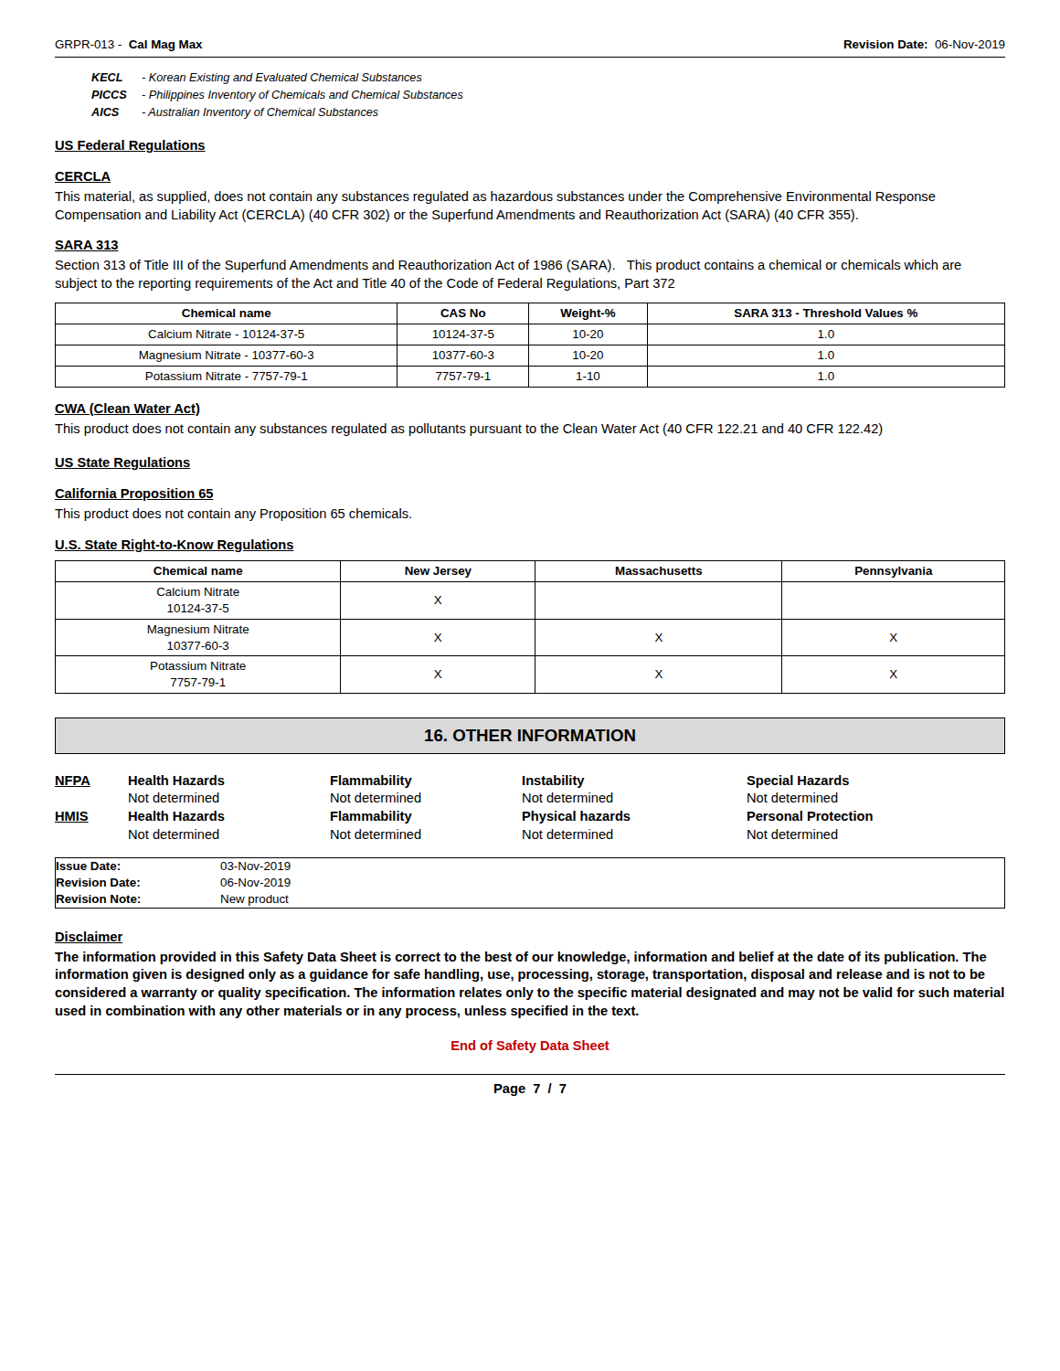GRPR-013 - Cal Mag Max
Revision Date: 06-Nov-2019
KECL- Korean Existing and Evaluated Chemical Substances
PICCS- Philippines Inventory of Chemicals and Chemical Substances
AICS- Australian Inventory of Chemical Substances
US Federal Regulations
CERCLA
This material, as supplied, does not contain any substances regulated as hazardous substances under the Comprehensive Environmental Response Compensation and Liability Act (CERCLA) (40 CFR 302) or the Superfund Amendments and Reauthorization Act (SARA) (40 CFR 355).
SARA 313
Section 313 of Title III of the Superfund Amendments and Reauthorization Act of 1986 (SARA). This product contains a chemical or chemicals which are subject to the reporting requirements of the Act and Title 40 of the Code of Federal Regulations, Part 372
| Chemical name | CAS No | Weight-% | SARA 313 - Threshold Values % |
| --- | --- | --- | --- |
| Calcium Nitrate - 10124-37-5 | 10124-37-5 | 10-20 | 1.0 |
| Magnesium Nitrate - 10377-60-3 | 10377-60-3 | 10-20 | 1.0 |
| Potassium Nitrate - 7757-79-1 | 7757-79-1 | 1-10 | 1.0 |
CWA (Clean Water Act)
This product does not contain any substances regulated as pollutants pursuant to the Clean Water Act (40 CFR 122.21 and 40 CFR 122.42)
US State Regulations
California Proposition 65
This product does not contain any Proposition 65 chemicals.
U.S. State Right-to-Know Regulations
| Chemical name | New Jersey | Massachusetts | Pennsylvania |
| --- | --- | --- | --- |
| Calcium Nitrate 10124-37-5 | X | | |
| Magnesium Nitrate 10377-60-3 | X | X | X |
| Potassium Nitrate 7757-79-1 | X | X | X |
16. OTHER INFORMATION
| NFPA | Health Hazards | Flammability | Instability | Special Hazards |
| | Not determined | Not determined | Not determined | Not determined |
| HMIS | Health Hazards | Flammability | Physical hazards | Personal Protection |
| | Not determined | Not determined | Not determined | Not determined |
| Issue Date: | 03-Nov-2019 |
| Revision Date: | 06-Nov-2019 |
| Revision Note: | New product |
Disclaimer
The information provided in this Safety Data Sheet is correct to the best of our knowledge, information and belief at the date of its publication. The information given is designed only as a guidance for safe handling, use, processing, storage, transportation, disposal and release and is not to be considered a warranty or quality specification. The information relates only to the specific material designated and may not be valid for such material used in combination with any other materials or in any process, unless specified in the text.
End of Safety Data Sheet
Page 7 / 7